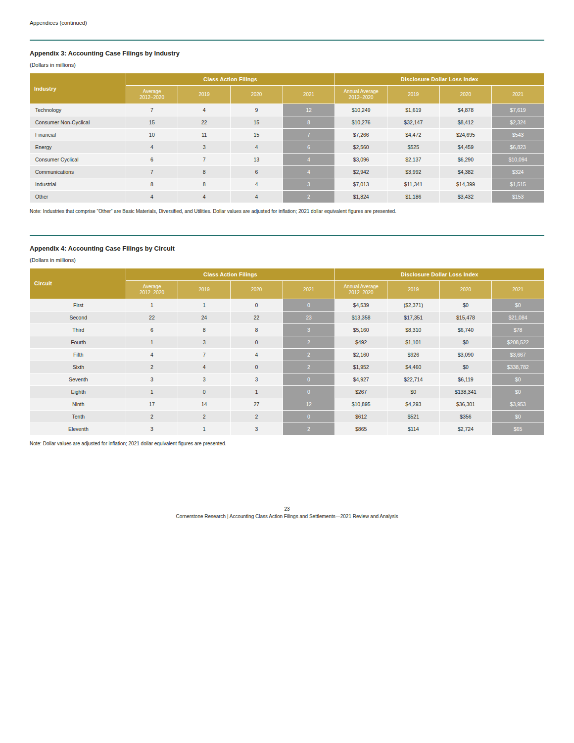Appendices (continued)
Appendix 3: Accounting Case Filings by Industry
(Dollars in millions)
| Industry | Class Action Filings | Disclosure Dollar Loss Index |
| --- | --- | --- |
| Average 2012–2020 | 2019 | 2020 | 2021 | Annual Average 2012–2020 | 2019 | 2020 | 2021 |
| Technology | 7 | 4 | 9 | 12 | $10,249 | $1,619 | $4,878 | $7,619 |
| Consumer Non-Cyclical | 15 | 22 | 15 | 8 | $10,276 | $32,147 | $8,412 | $2,324 |
| Financial | 10 | 11 | 15 | 7 | $7,266 | $4,472 | $24,695 | $543 |
| Energy | 4 | 3 | 4 | 6 | $2,560 | $525 | $4,459 | $6,823 |
| Consumer Cyclical | 6 | 7 | 13 | 4 | $3,096 | $2,137 | $6,290 | $10,094 |
| Communications | 7 | 8 | 6 | 4 | $2,942 | $3,992 | $4,382 | $324 |
| Industrial | 8 | 8 | 4 | 3 | $7,013 | $11,341 | $14,399 | $1,515 |
| Other | 4 | 4 | 4 | 2 | $1,824 | $1,186 | $3,432 | $153 |
Note: Industries that comprise “Other” are Basic Materials, Diversified, and Utilities. Dollar values are adjusted for inflation; 2021 dollar equivalent figures are presented.
Appendix 4: Accounting Case Filings by Circuit
(Dollars in millions)
| Circuit | Class Action Filings | Disclosure Dollar Loss Index |
| --- | --- | --- |
| Average 2012–2020 | 2019 | 2020 | 2021 | Annual Average 2012–2020 | 2019 | 2020 | 2021 |
| First | 1 | 1 | 0 | 0 | $4,539 | ($2,371) | $0 | $0 |
| Second | 22 | 24 | 22 | 23 | $13,358 | $17,351 | $15,478 | $21,084 |
| Third | 6 | 8 | 8 | 3 | $5,160 | $8,310 | $6,740 | $78 |
| Fourth | 1 | 3 | 0 | 2 | $492 | $1,101 | $0 | $208,522 |
| Fifth | 4 | 7 | 4 | 2 | $2,160 | $926 | $3,090 | $3,667 |
| Sixth | 2 | 4 | 0 | 2 | $1,952 | $4,460 | $0 | $338,782 |
| Seventh | 3 | 3 | 3 | 0 | $4,927 | $22,714 | $6,119 | $0 |
| Eighth | 1 | 0 | 1 | 0 | $267 | $0 | $138,341 | $0 |
| Ninth | 17 | 14 | 27 | 12 | $10,895 | $4,293 | $36,301 | $3,953 |
| Tenth | 2 | 2 | 2 | 0 | $612 | $521 | $356 | $0 |
| Eleventh | 3 | 1 | 3 | 2 | $865 | $114 | $2,724 | $65 |
Note: Dollar values are adjusted for inflation; 2021 dollar equivalent figures are presented.
23 Cornerstone Research | Accounting Class Action Filings and Settlements—2021 Review and Analysis